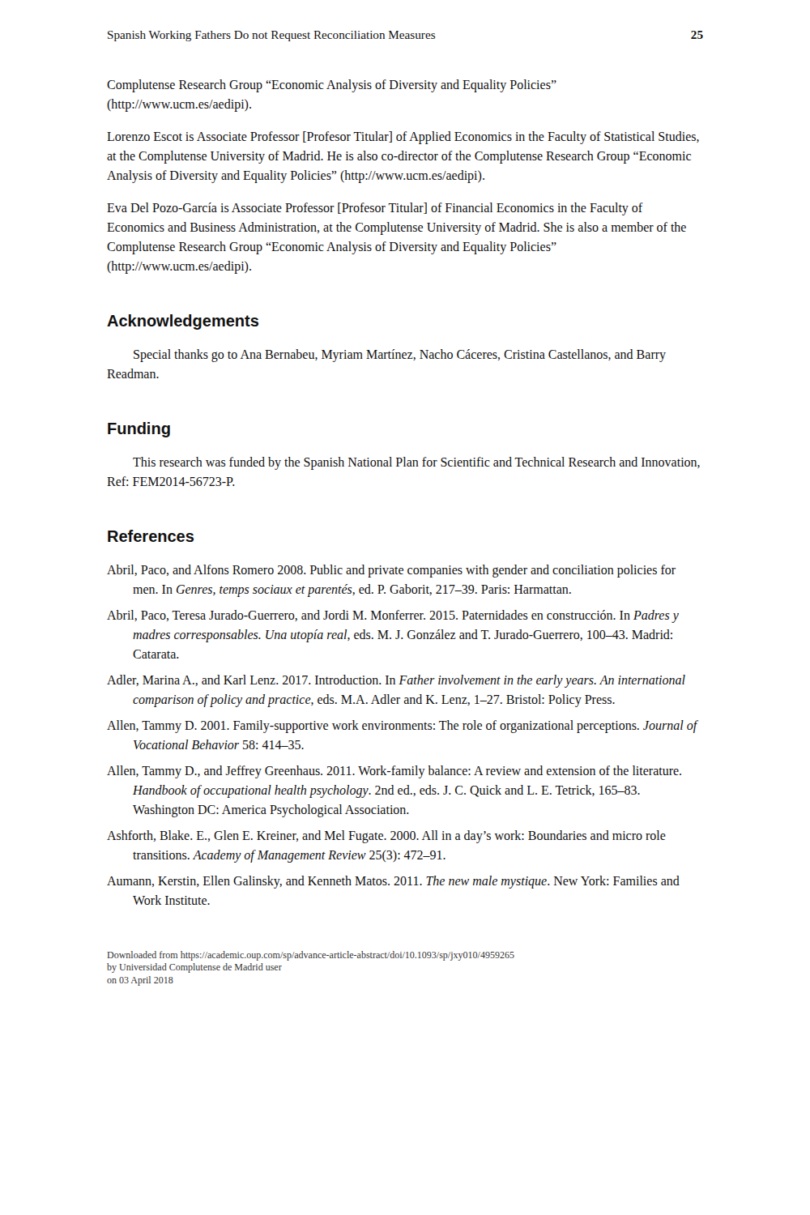Spanish Working Fathers Do not Request Reconciliation Measures 25
Complutense Research Group “Economic Analysis of Diversity and Equality Policies” (http://www.ucm.es/aedipi).
Lorenzo Escot is Associate Professor [Profesor Titular] of Applied Economics in the Faculty of Statistical Studies, at the Complutense University of Madrid. He is also co-director of the Complutense Research Group “Economic Analysis of Diversity and Equality Policies” (http://www.ucm.es/aedipi).
Eva Del Pozo-García is Associate Professor [Profesor Titular] of Financial Economics in the Faculty of Economics and Business Administration, at the Complutense University of Madrid. She is also a member of the Complutense Research Group “Economic Analysis of Diversity and Equality Policies” (http://www.ucm.es/aedipi).
Acknowledgements
Special thanks go to Ana Bernabeu, Myriam Martínez, Nacho Cáceres, Cristina Castellanos, and Barry Readman.
Funding
This research was funded by the Spanish National Plan for Scientific and Technical Research and Innovation, Ref: FEM2014-56723-P.
References
Abril, Paco, and Alfons Romero 2008. Public and private companies with gender and conciliation policies for men. In Genres, temps sociaux et parentés, ed. P. Gaborit, 217–39. Paris: Harmattan.
Abril, Paco, Teresa Jurado-Guerrero, and Jordi M. Monferrer. 2015. Paternidades en construcción. In Padres y madres corresponsables. Una utopía real, eds. M. J. González and T. Jurado-Guerrero, 100–43. Madrid: Catarata.
Adler, Marina A., and Karl Lenz. 2017. Introduction. In Father involvement in the early years. An international comparison of policy and practice, eds. M.A. Adler and K. Lenz, 1–27. Bristol: Policy Press.
Allen, Tammy D. 2001. Family-supportive work environments: The role of organizational perceptions. Journal of Vocational Behavior 58: 414–35.
Allen, Tammy D., and Jeffrey Greenhaus. 2011. Work-family balance: A review and extension of the literature. Handbook of occupational health psychology. 2nd ed., eds. J. C. Quick and L. E. Tetrick, 165–83. Washington DC: America Psychological Association.
Ashforth, Blake. E., Glen E. Kreiner, and Mel Fugate. 2000. All in a day’s work: Boundaries and micro role transitions. Academy of Management Review 25(3): 472–91.
Aumann, Kerstin, Ellen Galinsky, and Kenneth Matos. 2011. The new male mystique. New York: Families and Work Institute.
Downloaded from https://academic.oup.com/sp/advance-article-abstract/doi/10.1093/sp/jxy010/4959265
by Universidad Complutense de Madrid user
on 03 April 2018